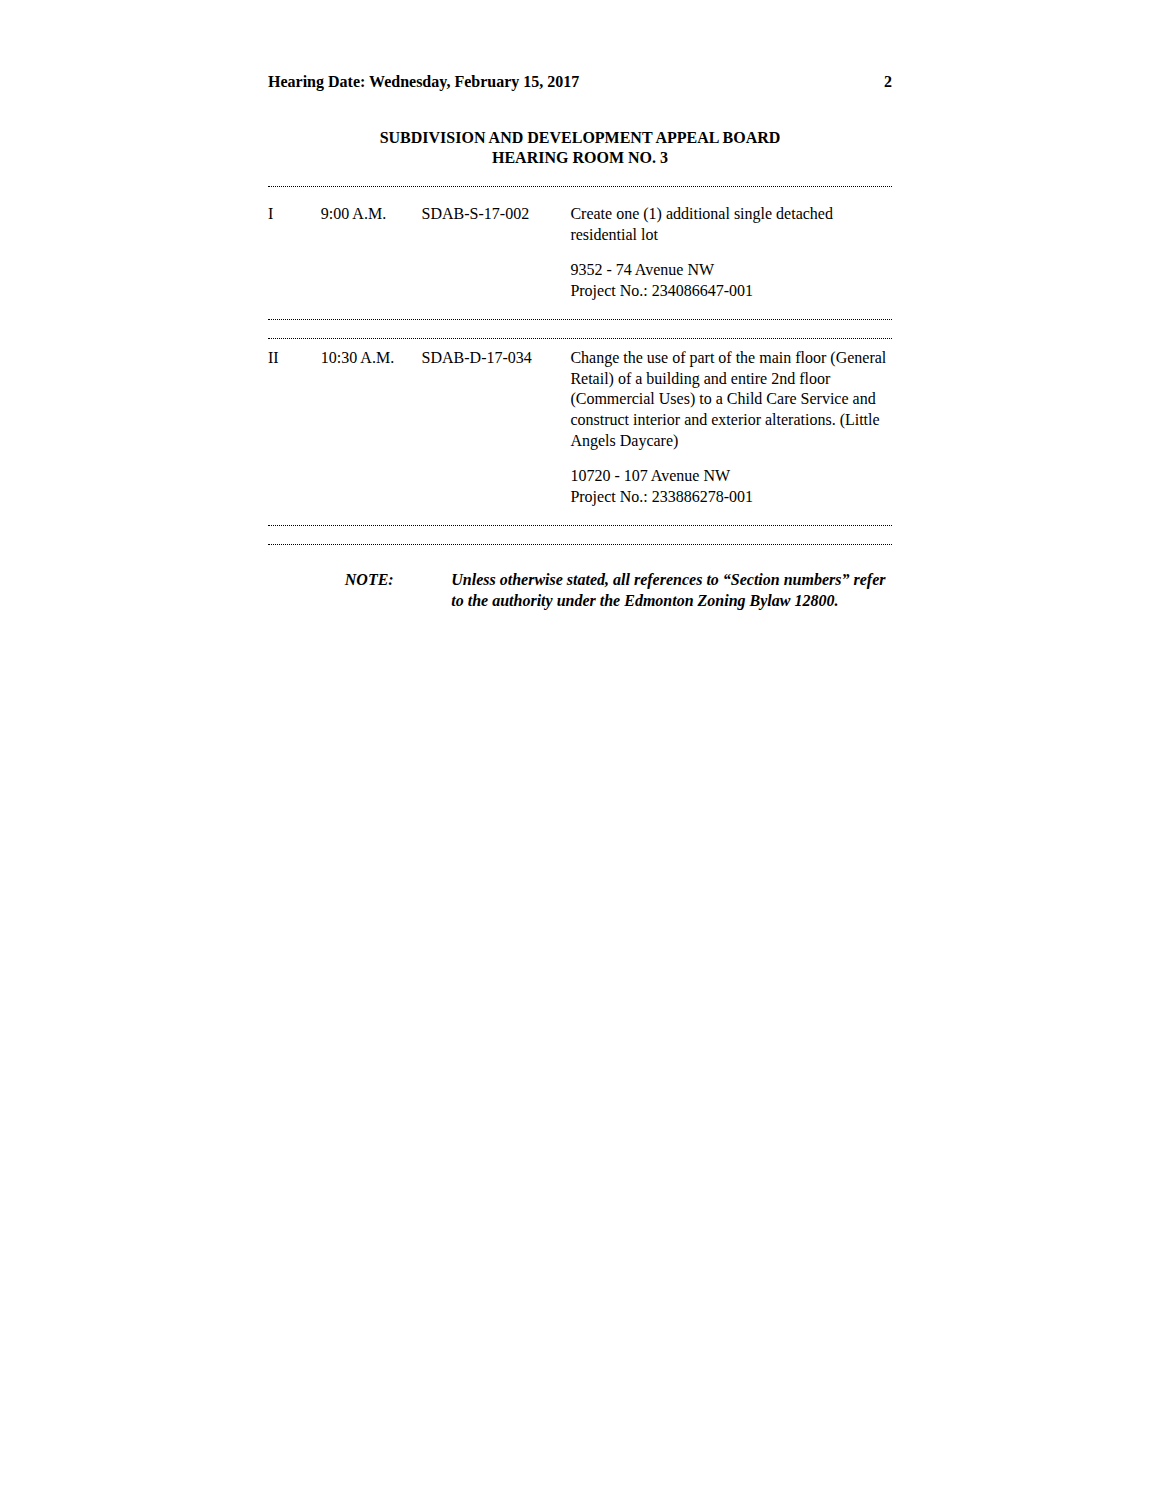Hearing Date: Wednesday, February 15, 2017 2
SUBDIVISION AND DEVELOPMENT APPEAL BOARD HEARING ROOM NO. 3
| I | 9:00 A.M. | SDAB-S-17-002 | Create one (1) additional single detached residential lot 9352 - 74 Avenue NW Project No.: 234086647-001 |
| II | 10:30 A.M. | SDAB-D-17-034 | Change the use of part of the main floor (General Retail) of a building and entire 2nd floor (Commercial Uses) to a Child Care Service and construct interior and exterior alterations. (Little Angels Daycare) 10720 - 107 Avenue NW Project No.: 233886278-001 |
NOTE: Unless otherwise stated, all references to “Section numbers” refer to the authority under the Edmonton Zoning Bylaw 12800.